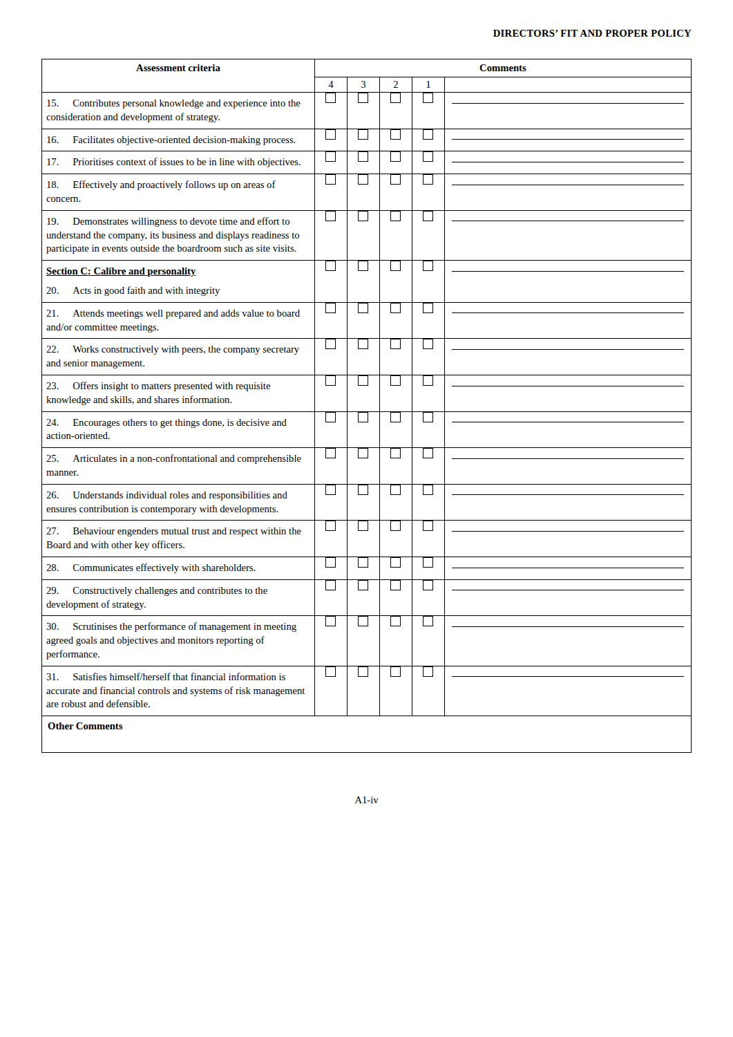DIRECTORS’ FIT AND PROPER POLICY
| Assessment criteria | Comments |
| --- | --- |
| 4 | 3 | 2 | 1 | |
| 15. Contributes personal knowledge and experience into the consideration and development of strategy. | | | | | |
| 16. Facilitates objective-oriented decision-making process. | | | | | |
| 17. Prioritises context of issues to be in line with objectives. | | | | | |
| 18. Effectively and proactively follows up on areas of concern. | | | | | |
| 19. Demonstrates willingness to devote time and effort to understand the company, its business and displays readiness to participate in events outside the boardroom such as site visits. | | | | | |
| Section C: Calibre and personality 20. Acts in good faith and with integrity | | | | | |
| 21. Attends meetings well prepared and adds value to board and/or committee meetings. | | | | | |
| 22. Works constructively with peers, the company secretary and senior management. | | | | | |
| 23. Offers insight to matters presented with requisite knowledge and skills, and shares information. | | | | | |
| 24. Encourages others to get things done, is decisive and action-oriented. | | | | | |
| 25. Articulates in a non-confrontational and comprehensible manner. | | | | | |
| 26. Understands individual roles and responsibilities and ensures contribution is contemporary with developments. | | | | | |
| 27. Behaviour engenders mutual trust and respect within the Board and with other key officers. | | | | | |
| 28. Communicates effectively with shareholders. | | | | | |
| 29. Constructively challenges and contributes to the development of strategy. | | | | | |
| 30. Scrutinises the performance of management in meeting agreed goals and objectives and monitors reporting of performance. | | | | | |
| 31. Satisfies himself/herself that financial information is accurate and financial controls and systems of risk management are robust and defensible. | | | | | |
| Other Comments |
A1-iv